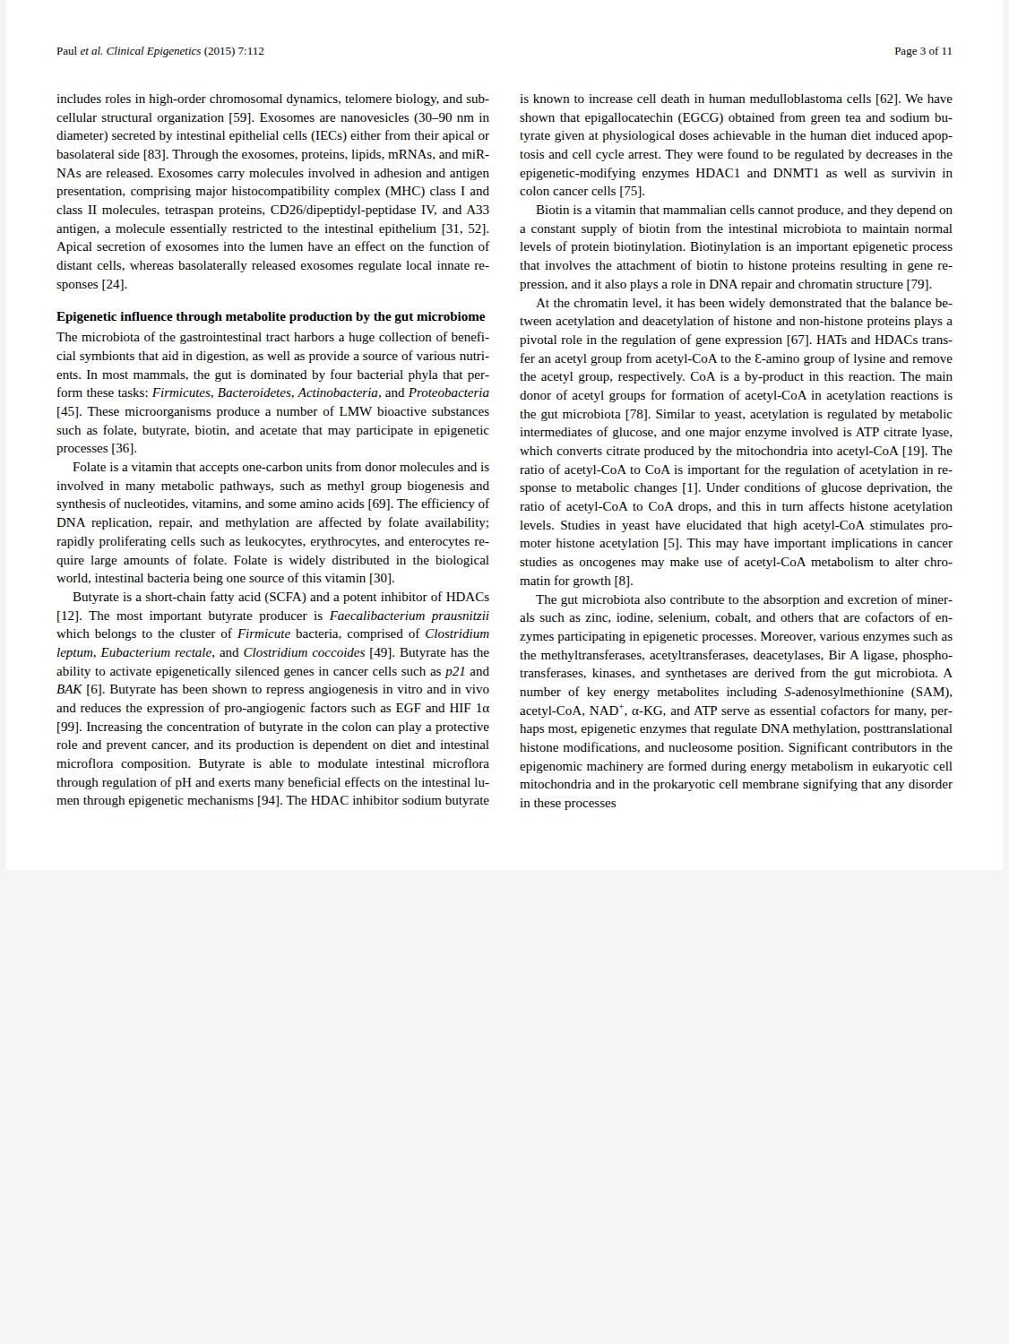Paul et al. Clinical Epigenetics (2015) 7:112 Page 3 of 11
includes roles in high-order chromosomal dynamics, telomere biology, and subcellular structural organization [59]. Exosomes are nanovesicles (30–90 nm in diameter) secreted by intestinal epithelial cells (IECs) either from their apical or basolateral side [83]. Through the exosomes, proteins, lipids, mRNAs, and miRNAs are released. Exosomes carry molecules involved in adhesion and antigen presentation, comprising major histocompatibility complex (MHC) class I and class II molecules, tetraspan proteins, CD26/dipeptidyl-peptidase IV, and A33 antigen, a molecule essentially restricted to the intestinal epithelium [31, 52]. Apical secretion of exosomes into the lumen have an effect on the function of distant cells, whereas basolaterally released exosomes regulate local innate responses [24].
Epigenetic influence through metabolite production by the gut microbiome
The microbiota of the gastrointestinal tract harbors a huge collection of beneficial symbionts that aid in digestion, as well as provide a source of various nutrients. In most mammals, the gut is dominated by four bacterial phyla that perform these tasks: Firmicutes, Bacteroidetes, Actinobacteria, and Proteobacteria [45]. These microorganisms produce a number of LMW bioactive substances such as folate, butyrate, biotin, and acetate that may participate in epigenetic processes [36].
Folate is a vitamin that accepts one-carbon units from donor molecules and is involved in many metabolic pathways, such as methyl group biogenesis and synthesis of nucleotides, vitamins, and some amino acids [69]. The efficiency of DNA replication, repair, and methylation are affected by folate availability; rapidly proliferating cells such as leukocytes, erythrocytes, and enterocytes require large amounts of folate. Folate is widely distributed in the biological world, intestinal bacteria being one source of this vitamin [30].
Butyrate is a short-chain fatty acid (SCFA) and a potent inhibitor of HDACs [12]. The most important butyrate producer is Faecalibacterium prausnitzii which belongs to the cluster of Firmicute bacteria, comprised of Clostridium leptum, Eubacterium rectale, and Clostridium coccoides [49]. Butyrate has the ability to activate epigenetically silenced genes in cancer cells such as p21 and BAK [6]. Butyrate has been shown to repress angiogenesis in vitro and in vivo and reduces the expression of pro-angiogenic factors such as EGF and HIF 1α [99]. Increasing the concentration of butyrate in the colon can play a protective role and prevent cancer, and its production is dependent on diet and intestinal microflora composition. Butyrate is able to modulate intestinal microflora through regulation of pH and exerts many beneficial effects on the intestinal lumen through epigenetic mechanisms [94]. The HDAC inhibitor sodium butyrate is known to increase cell death in human medulloblastoma cells [62]. We have shown that epigallocatechin (EGCG) obtained from green tea and sodium butyrate given at physiological doses achievable in the human diet induced apoptosis and cell cycle arrest. They were found to be regulated by decreases in the epigenetic-modifying enzymes HDAC1 and DNMT1 as well as survivin in colon cancer cells [75].
Biotin is a vitamin that mammalian cells cannot produce, and they depend on a constant supply of biotin from the intestinal microbiota to maintain normal levels of protein biotinylation. Biotinylation is an important epigenetic process that involves the attachment of biotin to histone proteins resulting in gene repression, and it also plays a role in DNA repair and chromatin structure [79].
At the chromatin level, it has been widely demonstrated that the balance between acetylation and deacetylation of histone and non-histone proteins plays a pivotal role in the regulation of gene expression [67]. HATs and HDACs transfer an acetyl group from acetyl-CoA to the Ɛ-amino group of lysine and remove the acetyl group, respectively. CoA is a by-product in this reaction. The main donor of acetyl groups for formation of acetyl-CoA in acetylation reactions is the gut microbiota [78]. Similar to yeast, acetylation is regulated by metabolic intermediates of glucose, and one major enzyme involved is ATP citrate lyase, which converts citrate produced by the mitochondria into acetyl-CoA [19]. The ratio of acetyl-CoA to CoA is important for the regulation of acetylation in response to metabolic changes [1]. Under conditions of glucose deprivation, the ratio of acetyl-CoA to CoA drops, and this in turn affects histone acetylation levels. Studies in yeast have elucidated that high acetyl-CoA stimulates promoter histone acetylation [5]. This may have important implications in cancer studies as oncogenes may make use of acetyl-CoA metabolism to alter chromatin for growth [8].
The gut microbiota also contribute to the absorption and excretion of minerals such as zinc, iodine, selenium, cobalt, and others that are cofactors of enzymes participating in epigenetic processes. Moreover, various enzymes such as the methyltransferases, acetyltransferases, deacetylases, Bir A ligase, phosphotransferases, kinases, and synthetases are derived from the gut microbiota. A number of key energy metabolites including S-adenosylmethionine (SAM), acetyl-CoA, NAD+, α-KG, and ATP serve as essential cofactors for many, perhaps most, epigenetic enzymes that regulate DNA methylation, posttranslational histone modifications, and nucleosome position. Significant contributors in the epigenomic machinery are formed during energy metabolism in eukaryotic cell mitochondria and in the prokaryotic cell membrane signifying that any disorder in these processes